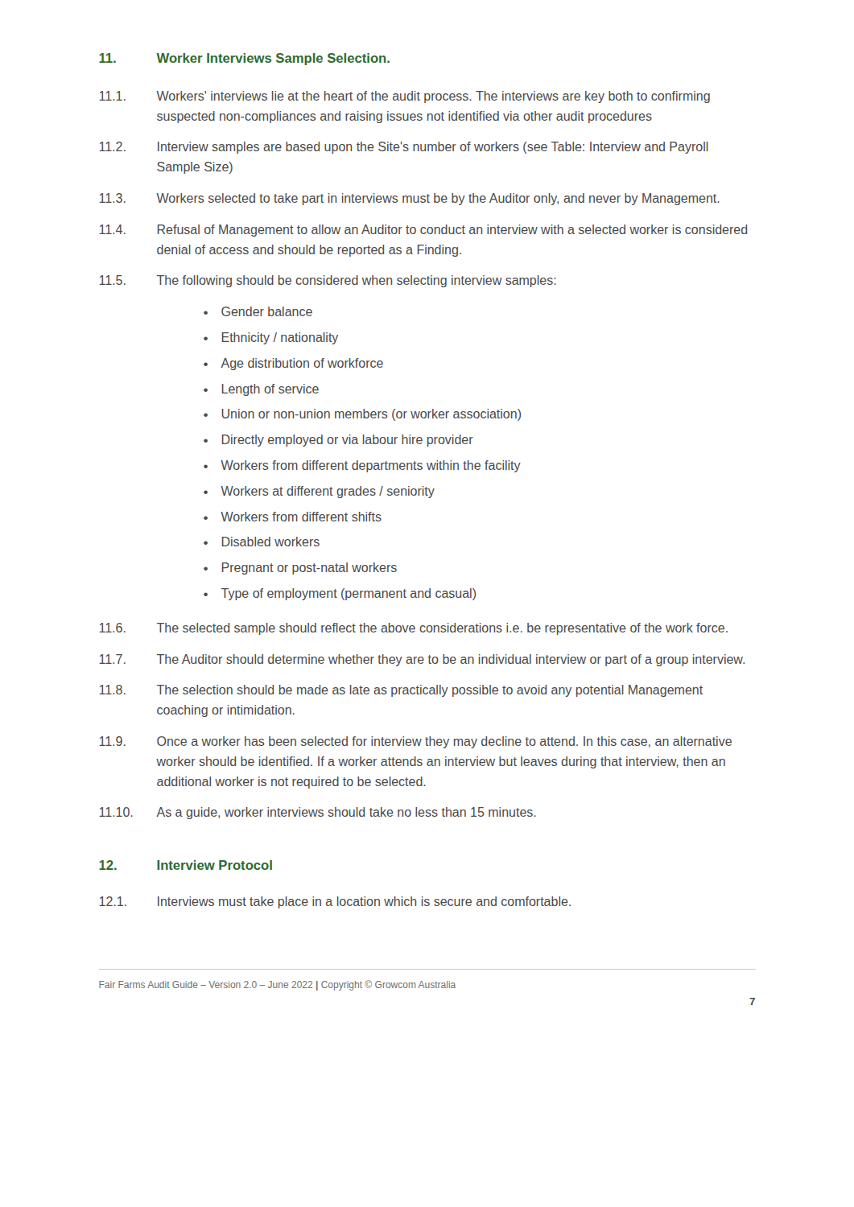11. Worker Interviews Sample Selection.
11.1.
Workers' interviews lie at the heart of the audit process. The interviews are key both to confirming suspected non-compliances and raising issues not identified via other audit procedures
11.2.
Interview samples are based upon the Site's number of workers (see Table: Interview and Payroll Sample Size)
11.3.
Workers selected to take part in interviews must be by the Auditor only, and never by Management.
11.4.
Refusal of Management to allow an Auditor to conduct an interview with a selected worker is considered denial of access and should be reported as a Finding.
11.5.
The following should be considered when selecting interview samples:
Gender balance
Ethnicity / nationality
Age distribution of workforce
Length of service
Union or non-union members (or worker association)
Directly employed or via labour hire provider
Workers from different departments within the facility
Workers at different grades / seniority
Workers from different shifts
Disabled workers
Pregnant or post-natal workers
Type of employment (permanent and casual)
11.6.
The selected sample should reflect the above considerations i.e. be representative of the work force.
11.7.
The Auditor should determine whether they are to be an individual interview or part of a group interview.
11.8.
The selection should be made as late as practically possible to avoid any potential Management coaching or intimidation.
11.9.
Once a worker has been selected for interview they may decline to attend. In this case, an alternative worker should be identified. If a worker attends an interview but leaves during that interview, then an additional worker is not required to be selected.
11.10.
As a guide, worker interviews should take no less than 15 minutes.
12. Interview Protocol
12.1.
Interviews must take place in a location which is secure and comfortable.
Fair Farms Audit Guide – Version 2.0 – June 2022 | Copyright © Growcom Australia 7